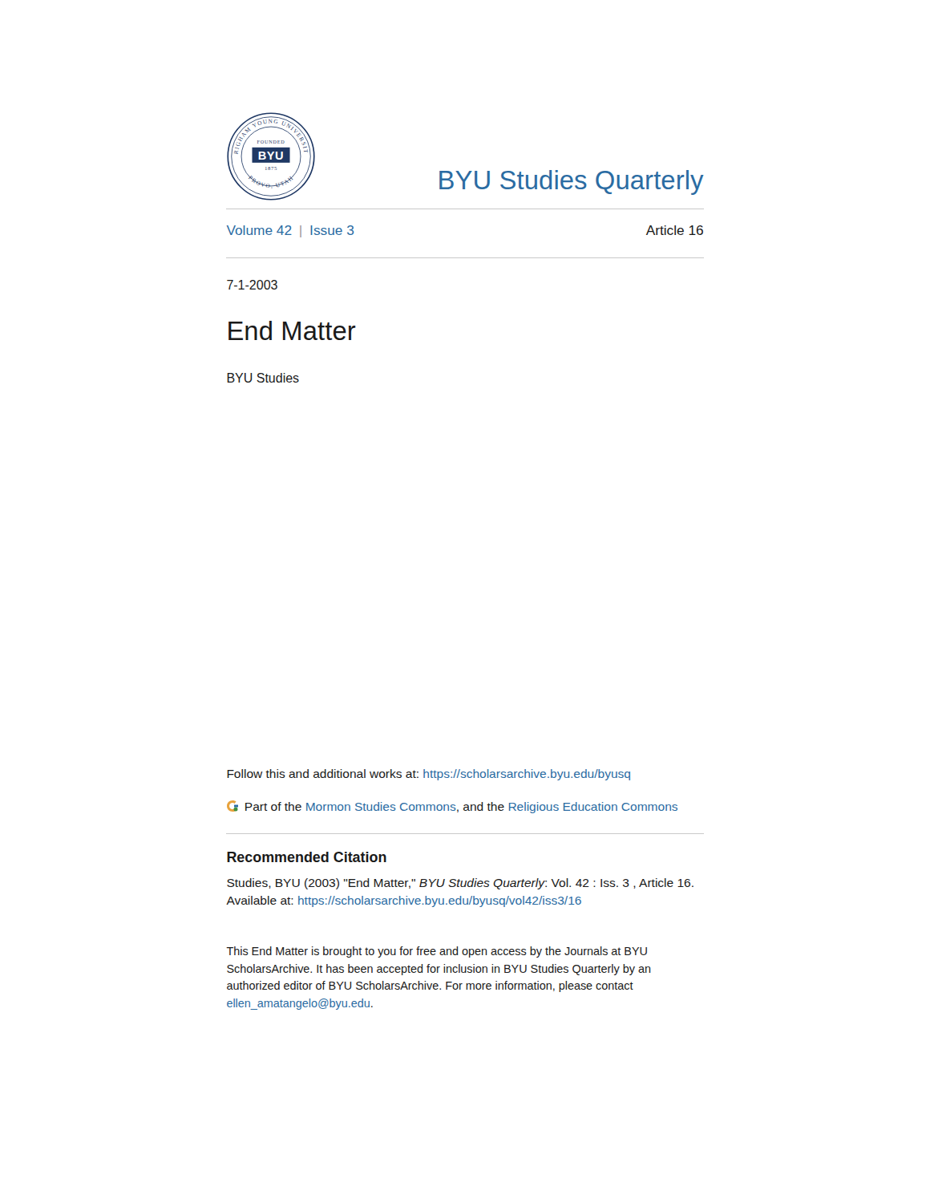BRIGHAM YOUNG UNIVERSITY PROVO, UTAH FOUNDED BYU 1875
BYU Studies Quarterly
Volume 42 | Issue 3
Article 16
7-1-2003
End Matter
BYU Studies
Follow this and additional works at: https://scholarsarchive.byu.edu/byusq
Part of the Mormon Studies Commons, and the Religious Education Commons
Recommended Citation
Studies, BYU (2003) "End Matter," BYU Studies Quarterly: Vol. 42 : Iss. 3 , Article 16.
Available at: https://scholarsarchive.byu.edu/byusq/vol42/iss3/16
This End Matter is brought to you for free and open access by the Journals at BYU ScholarsArchive. It has been accepted for inclusion in BYU Studies Quarterly by an authorized editor of BYU ScholarsArchive. For more information, please contact ellen_amatangelo@byu.edu.